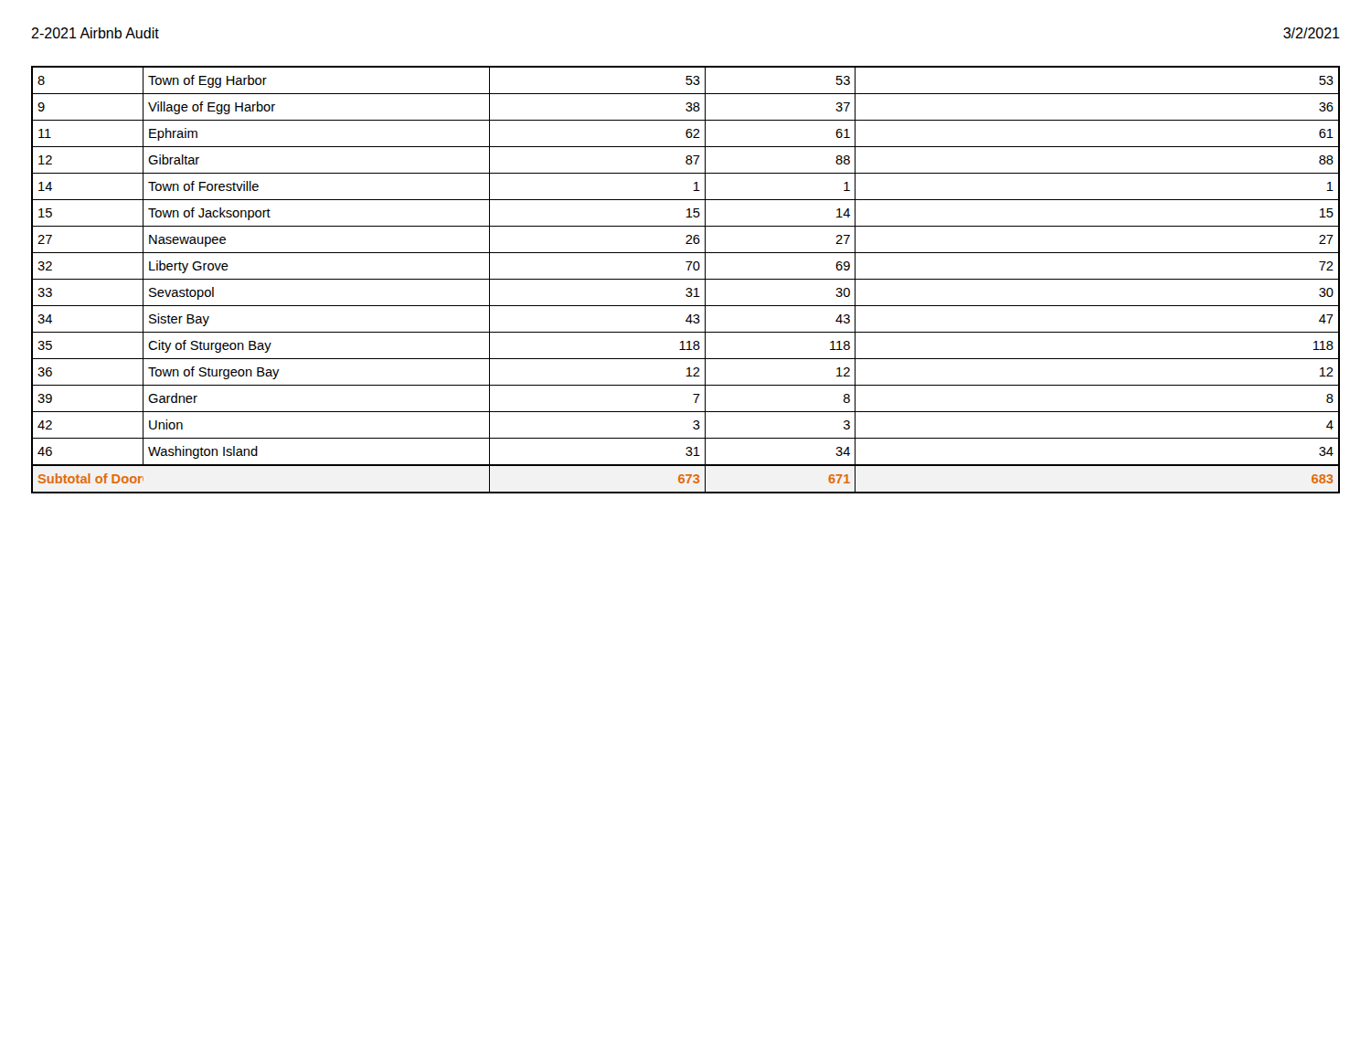2-2021 Airbnb Audit
3/2/2021
| 8 | Town of Egg Harbor | 53 | 53 | 53 |
| 9 | Village of Egg Harbor | 38 | 37 | 36 |
| 11 | Ephraim | 62 | 61 | 61 |
| 12 | Gibraltar | 87 | 88 | 88 |
| 14 | Town of Forestville | 1 | 1 | 1 |
| 15 | Town of Jacksonport | 15 | 14 | 15 |
| 27 | Nasewaupee | 26 | 27 | 27 |
| 32 | Liberty Grove | 70 | 69 | 72 |
| 33 | Sevastopol | 31 | 30 | 30 |
| 34 | Sister Bay | 43 | 43 | 47 |
| 35 | City of Sturgeon Bay | 118 | 118 | 118 |
| 36 | Town of Sturgeon Bay | 12 | 12 | 12 |
| 39 | Gardner | 7 | 8 | 8 |
| 42 | Union | 3 | 3 | 4 |
| 46 | Washington Island | 31 | 34 | 34 |
| Subtotal of DoorCounty Only | | 673 | 671 | 683 |